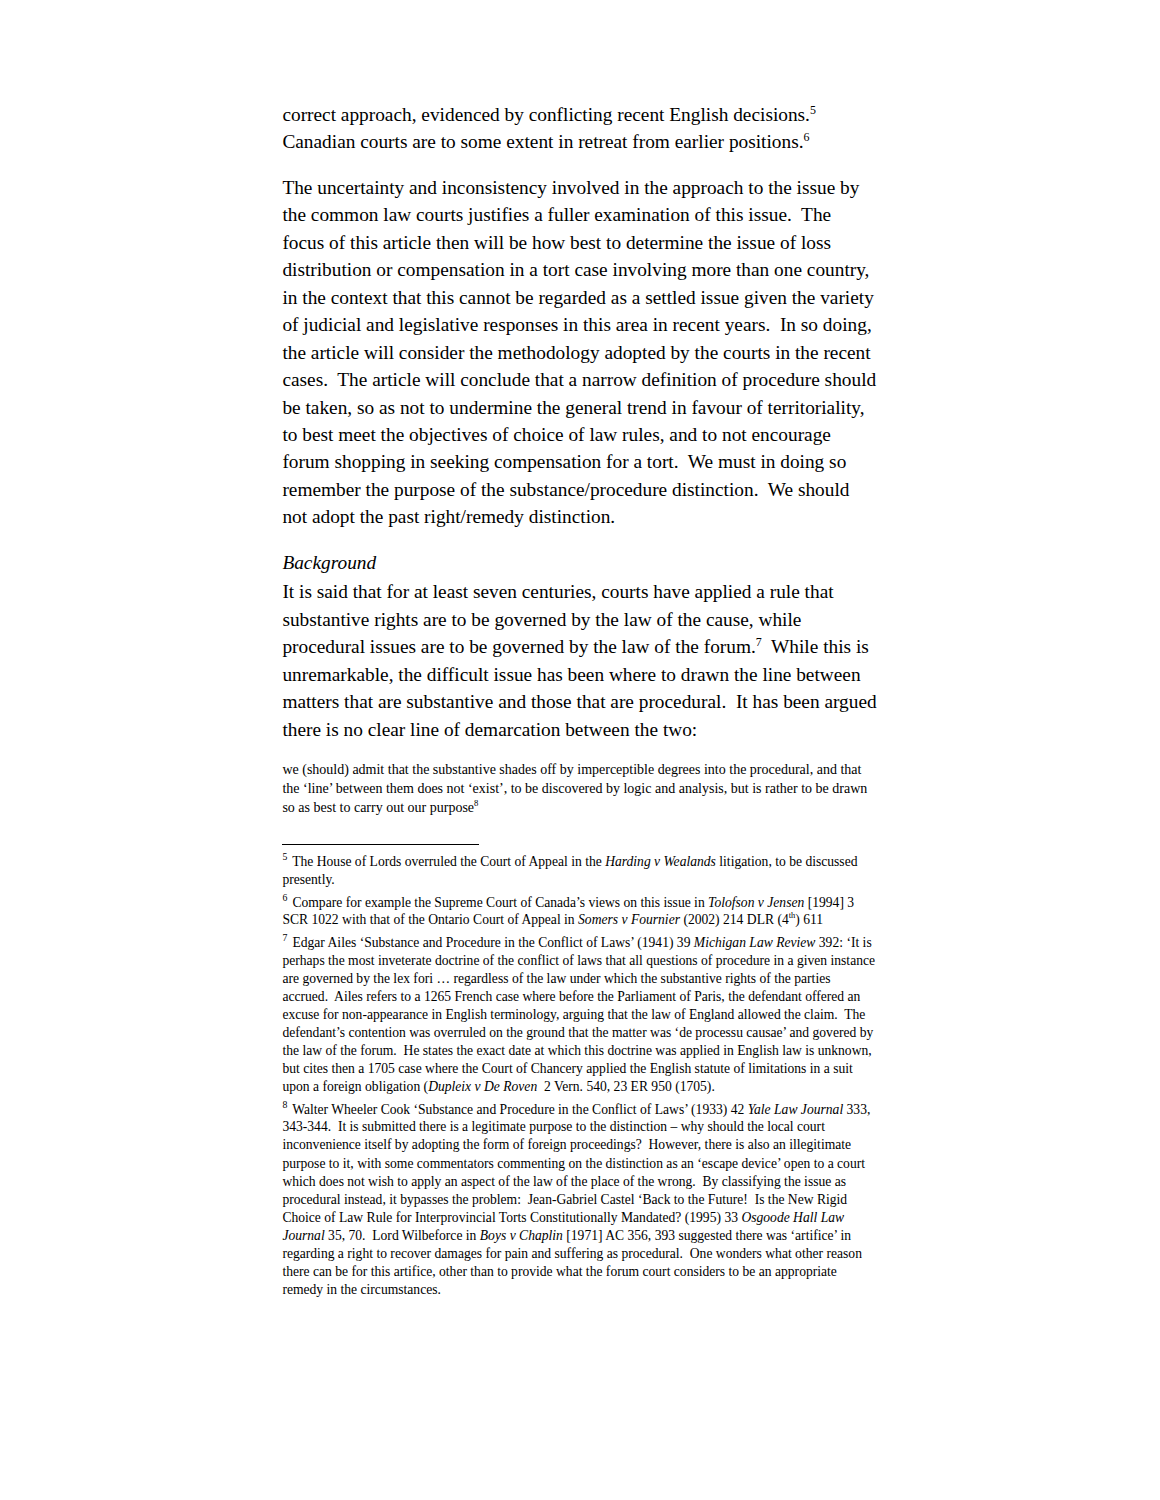correct approach, evidenced by conflicting recent English decisions.5 Canadian courts are to some extent in retreat from earlier positions.6
The uncertainty and inconsistency involved in the approach to the issue by the common law courts justifies a fuller examination of this issue. The focus of this article then will be how best to determine the issue of loss distribution or compensation in a tort case involving more than one country, in the context that this cannot be regarded as a settled issue given the variety of judicial and legislative responses in this area in recent years. In so doing, the article will consider the methodology adopted by the courts in the recent cases. The article will conclude that a narrow definition of procedure should be taken, so as not to undermine the general trend in favour of territoriality, to best meet the objectives of choice of law rules, and to not encourage forum shopping in seeking compensation for a tort. We must in doing so remember the purpose of the substance/procedure distinction. We should not adopt the past right/remedy distinction.
Background
It is said that for at least seven centuries, courts have applied a rule that substantive rights are to be governed by the law of the cause, while procedural issues are to be governed by the law of the forum.7 While this is unremarkable, the difficult issue has been where to drawn the line between matters that are substantive and those that are procedural. It has been argued there is no clear line of demarcation between the two:
we (should) admit that the substantive shades off by imperceptible degrees into the procedural, and that the ‘line’ between them does not ‘exist’, to be discovered by logic and analysis, but is rather to be drawn so as best to carry out our purpose8
5 The House of Lords overruled the Court of Appeal in the Harding v Wealands litigation, to be discussed presently.
6 Compare for example the Supreme Court of Canada’s views on this issue in Tolofson v Jensen [1994] 3 SCR 1022 with that of the Ontario Court of Appeal in Somers v Fournier (2002) 214 DLR (4th) 611
7 Edgar Ailes ‘Substance and Procedure in the Conflict of Laws’ (1941) 39 Michigan Law Review 392: ‘It is perhaps the most inveterate doctrine of the conflict of laws that all questions of procedure in a given instance are governed by the lex fori … regardless of the law under which the substantive rights of the parties accrued. Ailes refers to a 1265 French case where before the Parliament of Paris, the defendant offered an excuse for non-appearance in English terminology, arguing that the law of England allowed the claim. The defendant’s contention was overruled on the ground that the matter was ‘de processu causae’ and govered by the law of the forum. He states the exact date at which this doctrine was applied in English law is unknown, but cites then a 1705 case where the Court of Chancery applied the English statute of limitations in a suit upon a foreign obligation (Dupleix v De Roven 2 Vern. 540, 23 ER 950 (1705).
8 Walter Wheeler Cook ‘Substance and Procedure in the Conflict of Laws’ (1933) 42 Yale Law Journal 333, 343-344. It is submitted there is a legitimate purpose to the distinction – why should the local court inconvenience itself by adopting the form of foreign proceedings? However, there is also an illegitimate purpose to it, with some commentators commenting on the distinction as an ‘escape device’ open to a court which does not wish to apply an aspect of the law of the place of the wrong. By classifying the issue as procedural instead, it bypasses the problem: Jean-Gabriel Castel ‘Back to the Future! Is the New Rigid Choice of Law Rule for Interprovincial Torts Constitutionally Mandated? (1995) 33 Osgoode Hall Law Journal 35, 70. Lord Wilbeforce in Boys v Chaplin [1971] AC 356, 393 suggested there was ‘artifice’ in regarding a right to recover damages for pain and suffering as procedural. One wonders what other reason there can be for this artifice, other than to provide what the forum court considers to be an appropriate remedy in the circumstances.